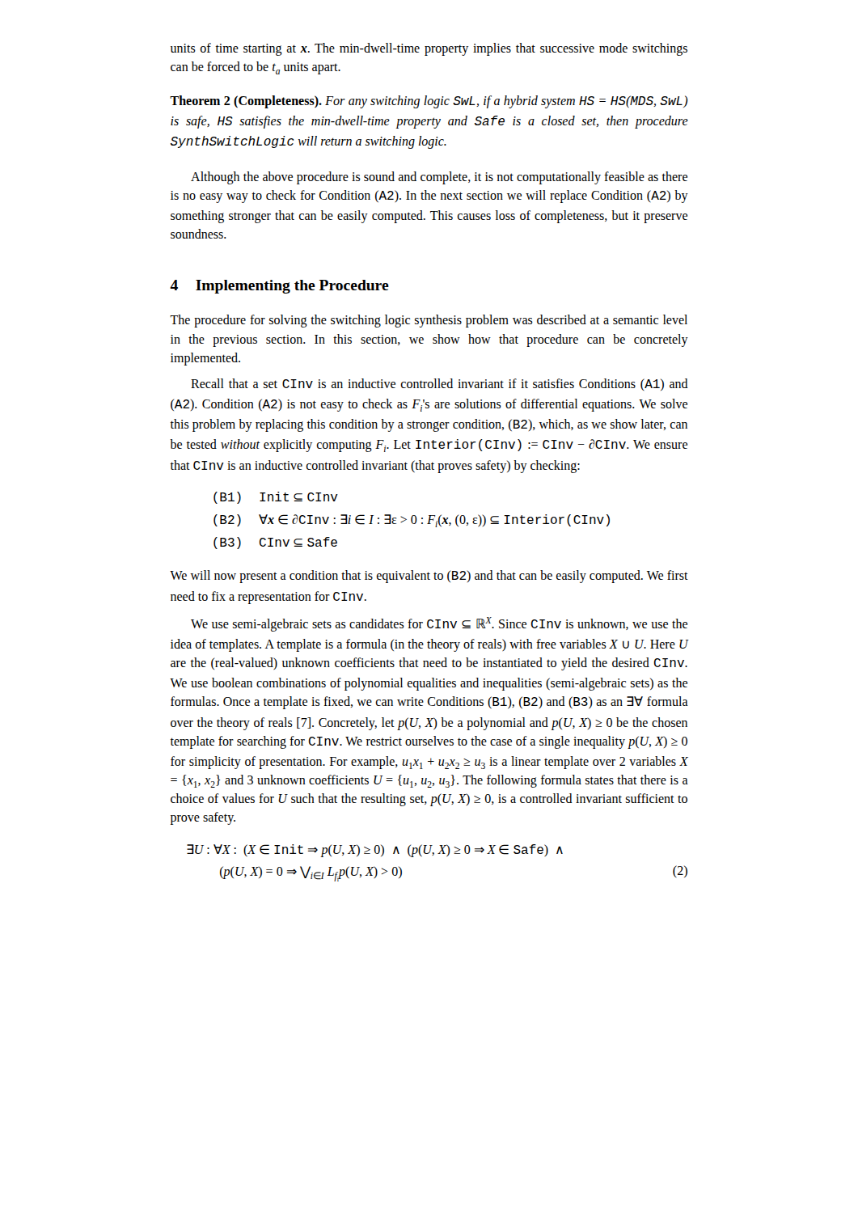units of time starting at x. The min-dwell-time property implies that successive mode switchings can be forced to be ta units apart.
Theorem 2 (Completeness). For any switching logic SwL, if a hybrid system HS = HS(MDS, SwL) is safe, HS satisfies the min-dwell-time property and Safe is a closed set, then procedure SynthSwitchLogic will return a switching logic.
Although the above procedure is sound and complete, it is not computationally feasible as there is no easy way to check for Condition (A2). In the next section we will replace Condition (A2) by something stronger that can be easily computed. This causes loss of completeness, but it preserve soundness.
4 Implementing the Procedure
The procedure for solving the switching logic synthesis problem was described at a semantic level in the previous section. In this section, we show how that procedure can be concretely implemented.
Recall that a set CInv is an inductive controlled invariant if it satisfies Conditions (A1) and (A2). Condition (A2) is not easy to check as Fi's are solutions of differential equations. We solve this problem by replacing this condition by a stronger condition, (B2), which, as we show later, can be tested without explicitly computing Fi. Let Interior(CInv) := CInv − ∂CInv. We ensure that CInv is an inductive controlled invariant (that proves safety) by checking:
(B1) Init ⊆ CInv
(B2) ∀x ∈ ∂CInv : ∃i ∈ I : ∃ε > 0 : Fi(x, (0, ε)) ⊆ Interior(CInv)
(B3) CInv ⊆ Safe
We will now present a condition that is equivalent to (B2) and that can be easily computed. We first need to fix a representation for CInv.
We use semi-algebraic sets as candidates for CInv ⊆ ℝX. Since CInv is unknown, we use the idea of templates. A template is a formula (in the theory of reals) with free variables X ∪ U. Here U are the (real-valued) unknown coefficients that need to be instantiated to yield the desired CInv. We use boolean combinations of polynomial equalities and inequalities (semi-algebraic sets) as the formulas. Once a template is fixed, we can write Conditions (B1), (B2) and (B3) as an ∃∀ formula over the theory of reals [7]. Concretely, let p(U, X) be a polynomial and p(U, X) ≥ 0 be the chosen template for searching for CInv. We restrict ourselves to the case of a single inequality p(U, X) ≥ 0 for simplicity of presentation. For example, u1x1 + u2x2 ≥ u3 is a linear template over 2 variables X = {x1, x2} and 3 unknown coefficients U = {u1, u2, u3}. The following formula states that there is a choice of values for U such that the resulting set, p(U, X) ≥ 0, is a controlled invariant sufficient to prove safety.
∃U : ∀X : (X ∈ Init ⇒ p(U, X) ≥ 0) ∧ (p(U, X) ≥ 0 ⇒ X ∈ Safe) ∧ (p(U, X) = 0 ⇒ ⋁i∈I Lfip(U, X) > 0) (2)